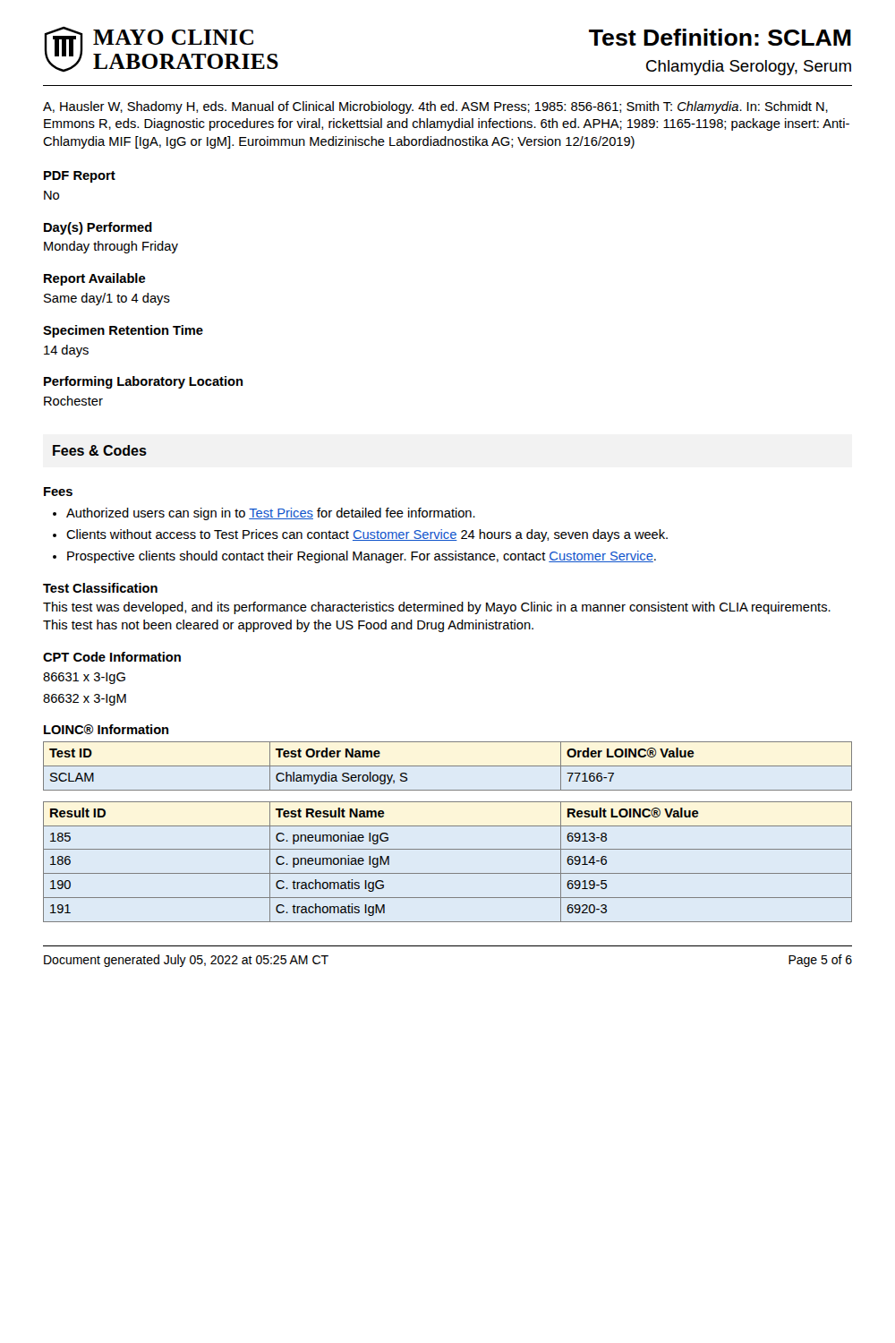MAYO CLINIC
LABORATORIES
Test Definition: SCLAM
Chlamydia Serology, Serum
A, Hausler W, Shadomy H, eds. Manual of Clinical Microbiology. 4th ed. ASM Press; 1985: 856-861; Smith T: Chlamydia. In: Schmidt N, Emmons R, eds. Diagnostic procedures for viral, rickettsial and chlamydial infections. 6th ed. APHA; 1989: 1165-1198; package insert: Anti-Chlamydia MIF [IgA, IgG or IgM]. Euroimmun Medizinische Labordiadnostika AG; Version 12/16/2019)
PDF Report
No
Day(s) Performed
Monday through Friday
Report Available
Same day/1 to 4 days
Specimen Retention Time
14 days
Performing Laboratory Location
Rochester
Fees & Codes
Fees
Authorized users can sign in to Test Prices for detailed fee information.
Clients without access to Test Prices can contact Customer Service 24 hours a day, seven days a week.
Prospective clients should contact their Regional Manager. For assistance, contact Customer Service.
Test Classification
This test was developed, and its performance characteristics determined by Mayo Clinic in a manner consistent with CLIA requirements. This test has not been cleared or approved by the US Food and Drug Administration.
CPT Code Information
86631 x 3-IgG
86632 x 3-IgM
LOINC® Information
| Test ID | Test Order Name | Order LOINC® Value |
| --- | --- | --- |
| SCLAM | Chlamydia Serology, S | 77166-7 |
| Result ID | Test Result Name | Result LOINC® Value |
| --- | --- | --- |
| 185 | C. pneumoniae IgG | 6913-8 |
| 186 | C. pneumoniae IgM | 6914-6 |
| 190 | C. trachomatis IgG | 6919-5 |
| 191 | C. trachomatis IgM | 6920-3 |
Document generated July 05, 2022 at 05:25 AM CT Page 5 of 6